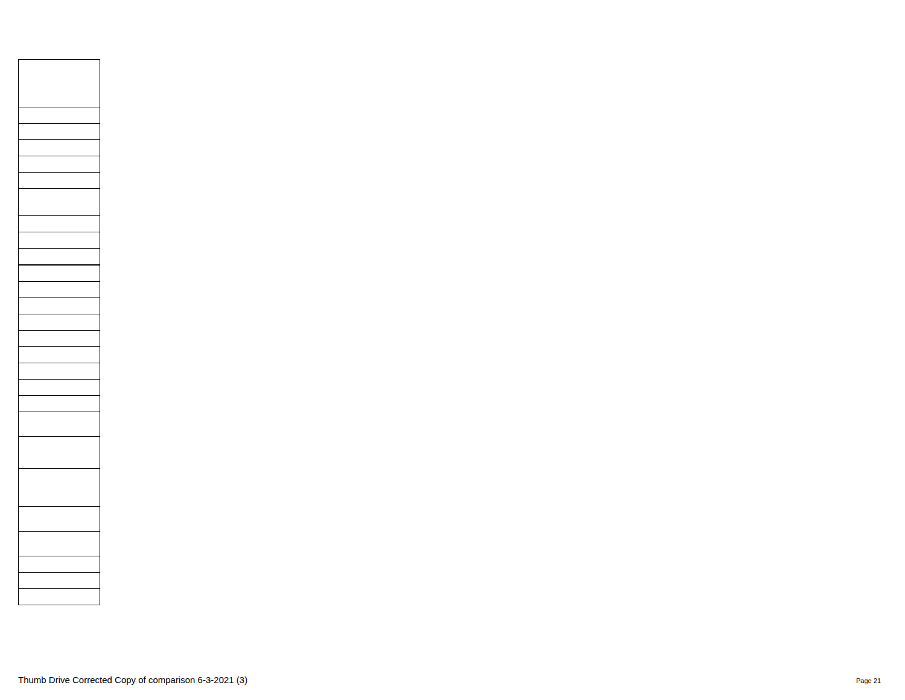Thumb Drive Corrected Copy of comparison 6-3-2021 (3)
Page 21